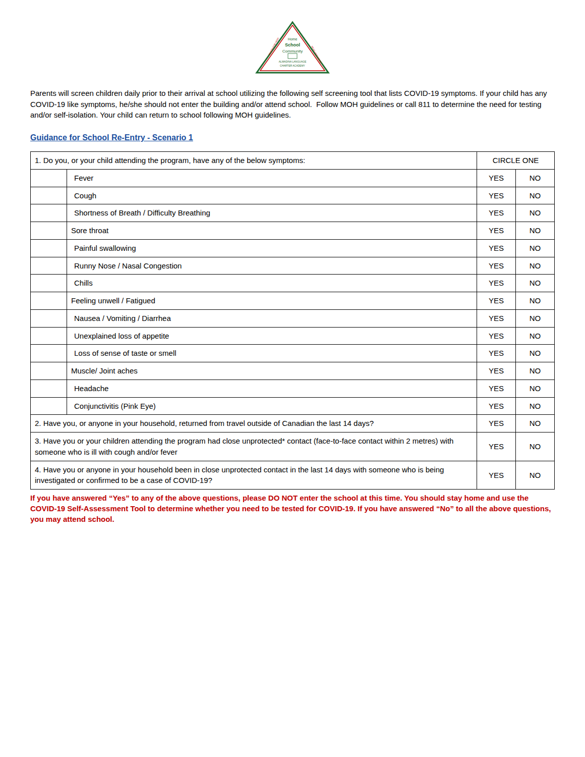Home School Community ALMADINA LANGUAGE CHARTER ACADEMY REACH FOR HIGH READ AND WRITE
Parents will screen children daily prior to their arrival at school utilizing the following self screening tool that lists COVID-19 symptoms. If your child has any COVID-19 like symptoms, he/she should not enter the building and/or attend school. Follow MOH guidelines or call 811 to determine the need for testing and/or self-isolation. Your child can return to school following MOH guidelines.
Guidance for School Re-Entry - Scenario 1
| 1. Do you, or your child attending the program, have any of the below symptoms: | CIRCLE ONE |
| | Fever | YES | NO |
| | Cough | YES | NO |
| | Shortness of Breath / Difficulty Breathing | YES | NO |
| | Sore throat | YES | NO |
| | Painful swallowing | YES | NO |
| | Runny Nose / Nasal Congestion | YES | NO |
| | Chills | YES | NO |
| | Feeling unwell / Fatigued | YES | NO |
| | Nausea / Vomiting / Diarrhea | YES | NO |
| | Unexplained loss of appetite | YES | NO |
| | Loss of sense of taste or smell | YES | NO |
| | Muscle/ Joint aches | YES | NO |
| | Headache | YES | NO |
| | Conjunctivitis (Pink Eye) | YES | NO |
| 2. Have you, or anyone in your household, returned from travel outside of Canadian the last 14 days? | YES | NO |
| 3. Have you or your children attending the program had close unprotected* contact (face-to-face contact within 2 metres) with someone who is ill with cough and/or fever | YES | NO |
| 4. Have you or anyone in your household been in close unprotected contact in the last 14 days with someone who is being investigated or confirmed to be a case of COVID-19? | YES | NO |
If you have answered “Yes” to any of the above questions, please DO NOT enter the school at this time. You should stay home and use the COVID-19 Self-Assessment Tool to determine whether you need to be tested for COVID-19. If you have answered “No” to all the above questions, you may attend school.